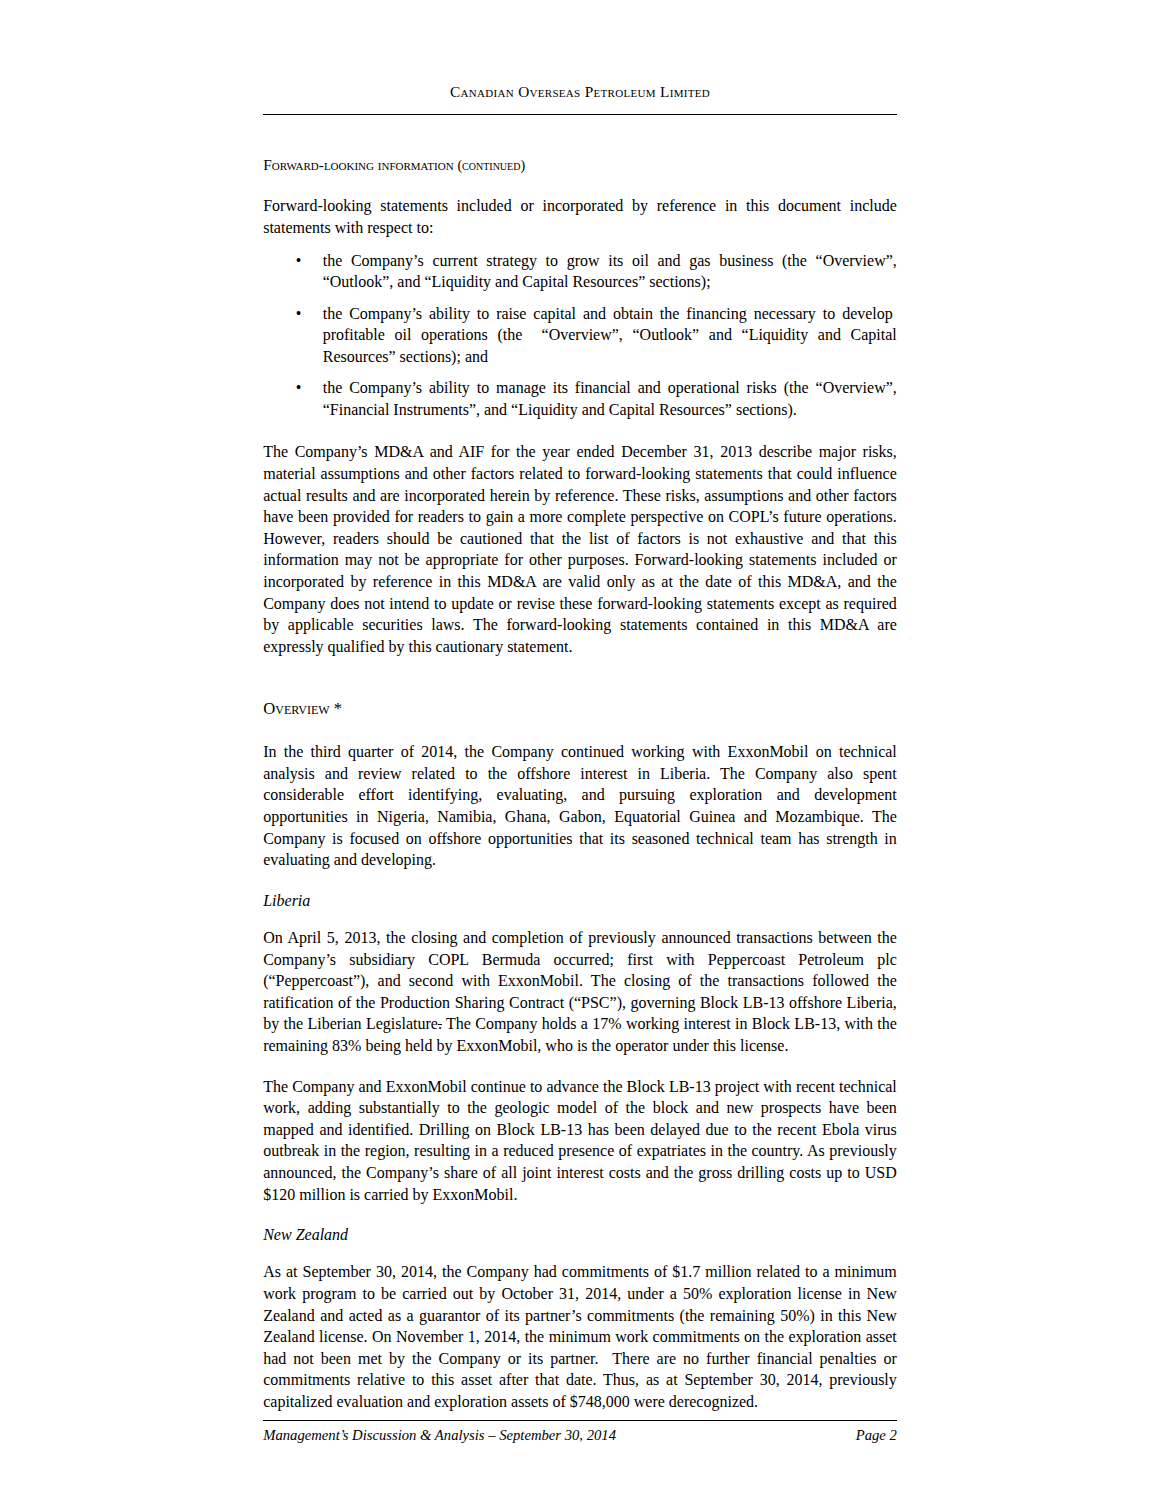Canadian Overseas Petroleum Limited
Forward-looking information (continued)
Forward-looking statements included or incorporated by reference in this document include statements with respect to:
the Company’s current strategy to grow its oil and gas business (the “Overview”, “Outlook”, and “Liquidity and Capital Resources” sections);
the Company’s ability to raise capital and obtain the financing necessary to develop profitable oil operations (the “Overview”, “Outlook” and “Liquidity and Capital Resources” sections); and
the Company’s ability to manage its financial and operational risks (the “Overview”, “Financial Instruments”, and “Liquidity and Capital Resources” sections).
The Company’s MD&A and AIF for the year ended December 31, 2013 describe major risks, material assumptions and other factors related to forward-looking statements that could influence actual results and are incorporated herein by reference. These risks, assumptions and other factors have been provided for readers to gain a more complete perspective on COPL’s future operations. However, readers should be cautioned that the list of factors is not exhaustive and that this information may not be appropriate for other purposes. Forward-looking statements included or incorporated by reference in this MD&A are valid only as at the date of this MD&A, and the Company does not intend to update or revise these forward-looking statements except as required by applicable securities laws. The forward-looking statements contained in this MD&A are expressly qualified by this cautionary statement.
Overview *
In the third quarter of 2014, the Company continued working with ExxonMobil on technical analysis and review related to the offshore interest in Liberia. The Company also spent considerable effort identifying, evaluating, and pursuing exploration and development opportunities in Nigeria, Namibia, Ghana, Gabon, Equatorial Guinea and Mozambique. The Company is focused on offshore opportunities that its seasoned technical team has strength in evaluating and developing.
Liberia
On April 5, 2013, the closing and completion of previously announced transactions between the Company’s subsidiary COPL Bermuda occurred; first with Peppercoast Petroleum plc (“Peppercoast”), and second with ExxonMobil. The closing of the transactions followed the ratification of the Production Sharing Contract (“PSC”), governing Block LB-13 offshore Liberia, by the Liberian Legislature. The Company holds a 17% working interest in Block LB-13, with the remaining 83% being held by ExxonMobil, who is the operator under this license.
The Company and ExxonMobil continue to advance the Block LB-13 project with recent technical work, adding substantially to the geologic model of the block and new prospects have been mapped and identified. Drilling on Block LB-13 has been delayed due to the recent Ebola virus outbreak in the region, resulting in a reduced presence of expatriates in the country. As previously announced, the Company’s share of all joint interest costs and the gross drilling costs up to USD $120 million is carried by ExxonMobil.
New Zealand
As at September 30, 2014, the Company had commitments of $1.7 million related to a minimum work program to be carried out by October 31, 2014, under a 50% exploration license in New Zealand and acted as a guarantor of its partner’s commitments (the remaining 50%) in this New Zealand license. On November 1, 2014, the minimum work commitments on the exploration asset had not been met by the Company or its partner. There are no further financial penalties or commitments relative to this asset after that date. Thus, as at September 30, 2014, previously capitalized evaluation and exploration assets of $748,000 were derecognized.
Management’s Discussion & Analysis – September 30, 2014 Page 2